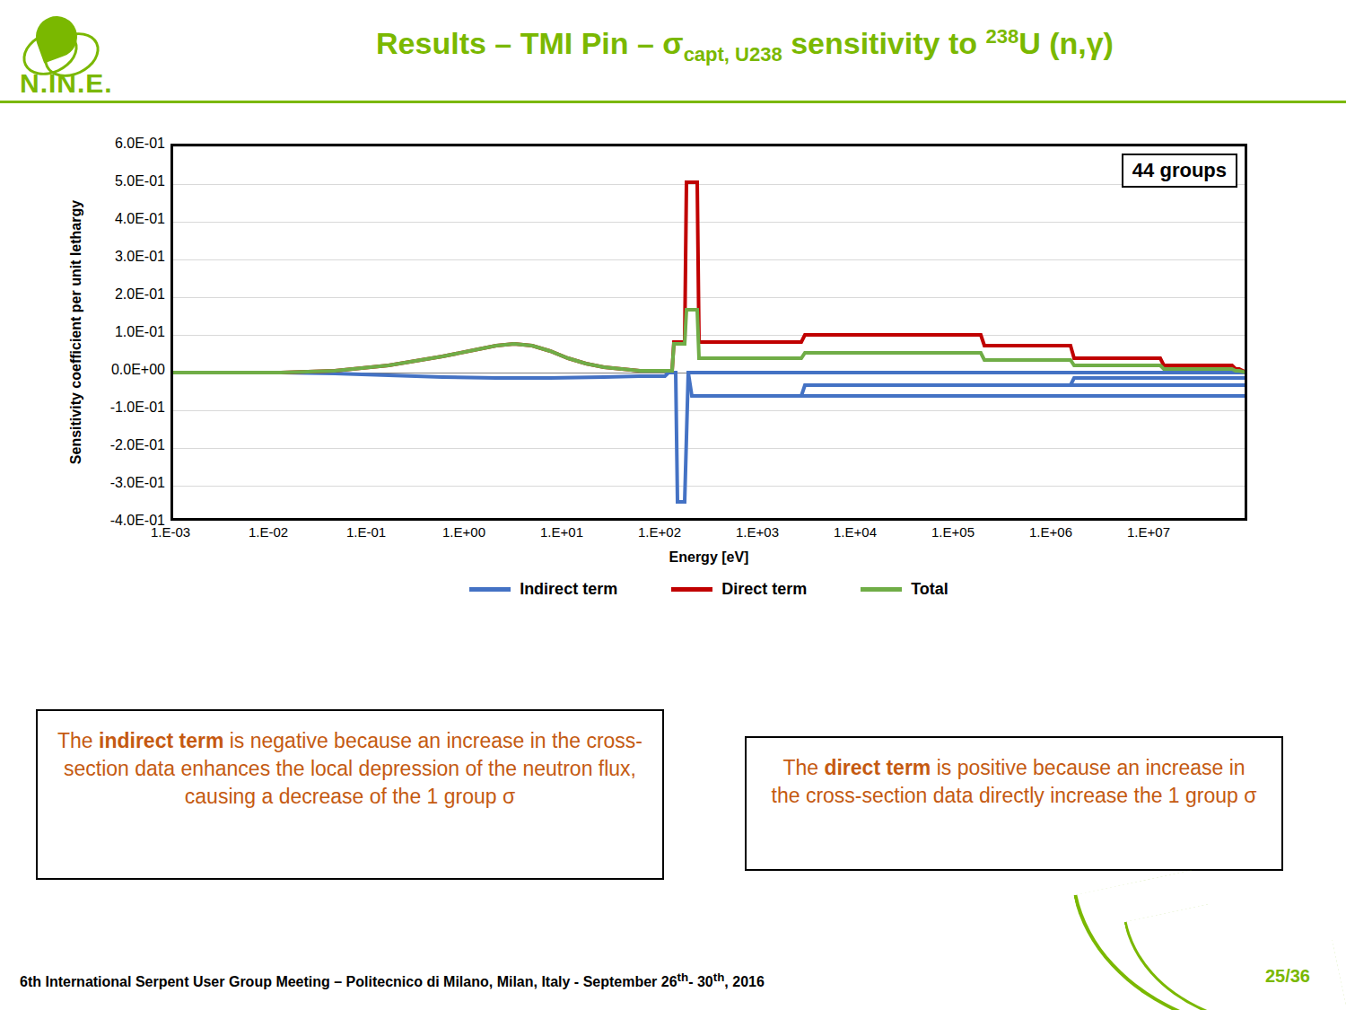N.IN.E.
Results – TMI Pin – σcapt, U238 sensitivity to 238 U (n,γ)
Sensitivity coefficient per unit lethargy
6.0E-01
5.0E-01
4.0E-01
3.0E-01
2.0E-01
1.0E-01
0.0E+00
-1.0E-01
-2.0E-01
-3.0E-01
-4.0E-01
44 groups
1.E-03
1.E-02
1.E-01
1.E+00
1.E+01
1.E+02
1.E+03
1.E+04
1.E+05
1.E+06
1.E+07
Energy [eV]
Indirect term
Direct term
Total
The indirect term is negative because an increase in the cross-section data enhances the local depression of the neutron flux, causing a decrease of the 1 group σ
The direct term is positive because an increase in the cross-section data directly increase the 1 group σ
6th International Serpent User Group Meeting – Politecnico di Milano, Milan, Italy - September 26th- 30th, 2016
25/36